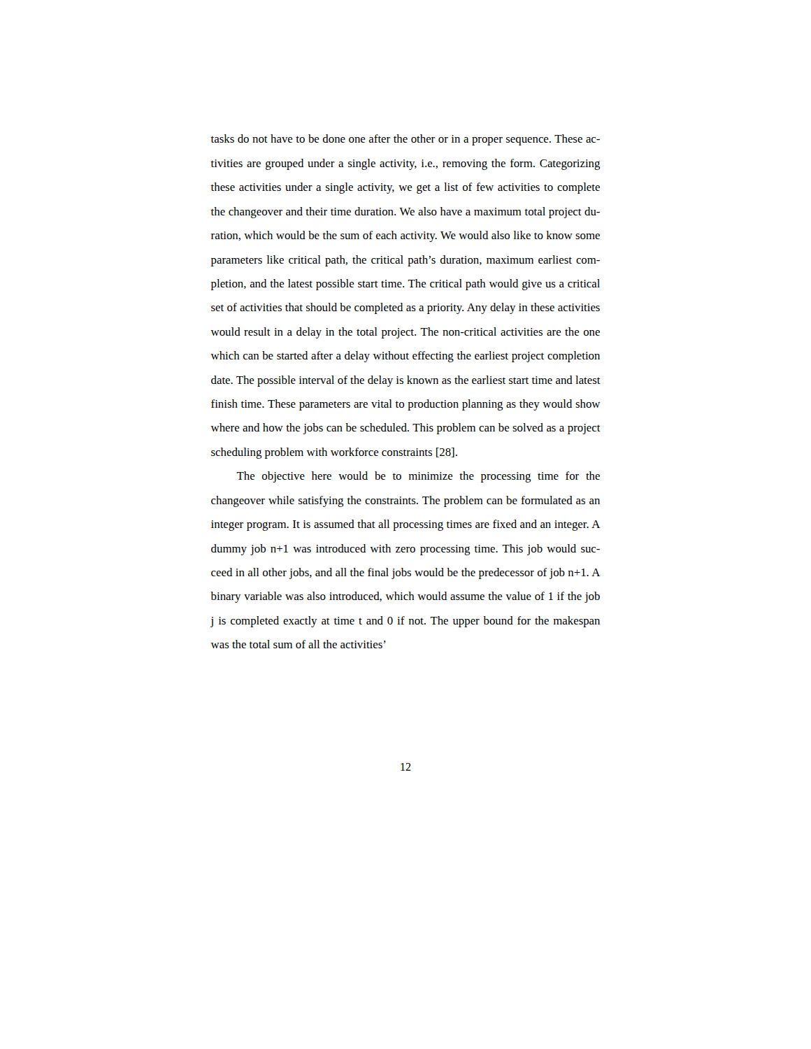tasks do not have to be done one after the other or in a proper sequence. These activities are grouped under a single activity, i.e., removing the form. Categorizing these activities under a single activity, we get a list of few activities to complete the changeover and their time duration. We also have a maximum total project duration, which would be the sum of each activity. We would also like to know some parameters like critical path, the critical path’s duration, maximum earliest completion, and the latest possible start time. The critical path would give us a critical set of activities that should be completed as a priority. Any delay in these activities would result in a delay in the total project. The non-critical activities are the one which can be started after a delay without effecting the earliest project completion date. The possible interval of the delay is known as the earliest start time and latest finish time. These parameters are vital to production planning as they would show where and how the jobs can be scheduled. This problem can be solved as a project scheduling problem with workforce constraints [28].
The objective here would be to minimize the processing time for the changeover while satisfying the constraints. The problem can be formulated as an integer program. It is assumed that all processing times are fixed and an integer. A dummy job n+1 was introduced with zero processing time. This job would succeed in all other jobs, and all the final jobs would be the predecessor of job n+1. A binary variable was also introduced, which would assume the value of 1 if the job j is completed exactly at time t and 0 if not. The upper bound for the makespan was the total sum of all the activities’
12